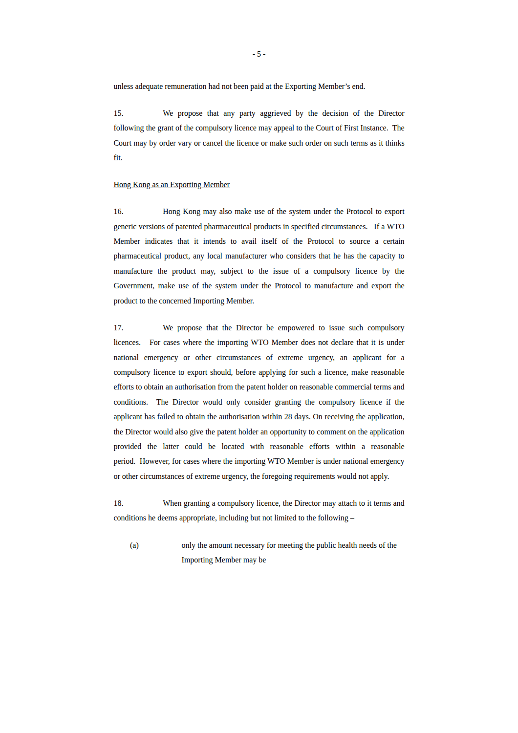- 5 -
unless adequate remuneration had not been paid at the Exporting Member’s end.
15. We propose that any party aggrieved by the decision of the Director following the grant of the compulsory licence may appeal to the Court of First Instance. The Court may by order vary or cancel the licence or make such order on such terms as it thinks fit.
Hong Kong as an Exporting Member
16. Hong Kong may also make use of the system under the Protocol to export generic versions of patented pharmaceutical products in specified circumstances. If a WTO Member indicates that it intends to avail itself of the Protocol to source a certain pharmaceutical product, any local manufacturer who considers that he has the capacity to manufacture the product may, subject to the issue of a compulsory licence by the Government, make use of the system under the Protocol to manufacture and export the product to the concerned Importing Member.
17. We propose that the Director be empowered to issue such compulsory licences. For cases where the importing WTO Member does not declare that it is under national emergency or other circumstances of extreme urgency, an applicant for a compulsory licence to export should, before applying for such a licence, make reasonable efforts to obtain an authorisation from the patent holder on reasonable commercial terms and conditions. The Director would only consider granting the compulsory licence if the applicant has failed to obtain the authorisation within 28 days. On receiving the application, the Director would also give the patent holder an opportunity to comment on the application provided the latter could be located with reasonable efforts within a reasonable period. However, for cases where the importing WTO Member is under national emergency or other circumstances of extreme urgency, the foregoing requirements would not apply.
18. When granting a compulsory licence, the Director may attach to it terms and conditions he deems appropriate, including but not limited to the following –
(a) only the amount necessary for meeting the public health needs of the Importing Member may be